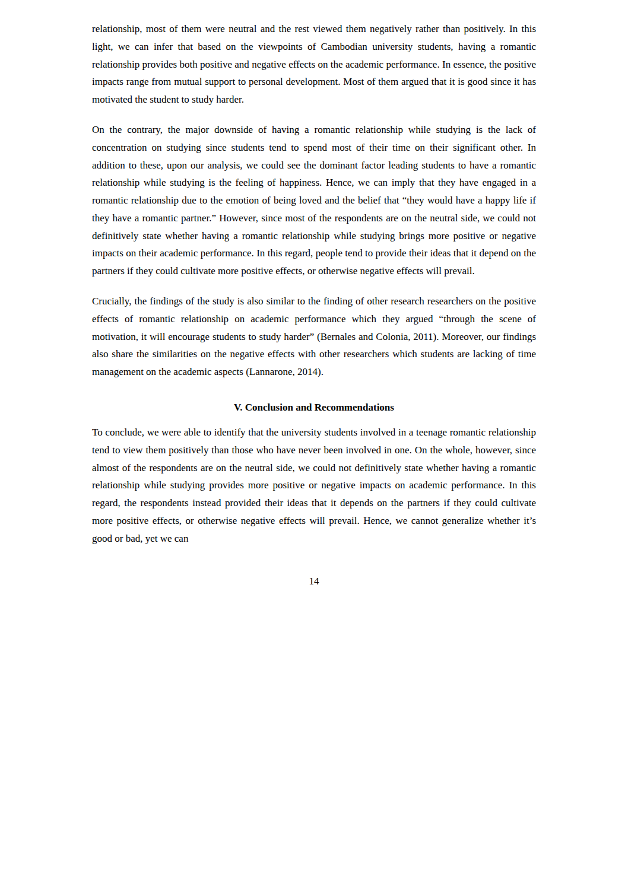relationship, most of them were neutral and the rest viewed them negatively rather than positively. In this light, we can infer that based on the viewpoints of Cambodian university students, having a romantic relationship provides both positive and negative effects on the academic performance. In essence, the positive impacts range from mutual support to personal development. Most of them argued that it is good since it has motivated the student to study harder.
On the contrary, the major downside of having a romantic relationship while studying is the lack of concentration on studying since students tend to spend most of their time on their significant other. In addition to these, upon our analysis, we could see the dominant factor leading students to have a romantic relationship while studying is the feeling of happiness. Hence, we can imply that they have engaged in a romantic relationship due to the emotion of being loved and the belief that “they would have a happy life if they have a romantic partner.” However, since most of the respondents are on the neutral side, we could not definitively state whether having a romantic relationship while studying brings more positive or negative impacts on their academic performance. In this regard, people tend to provide their ideas that it depend on the partners if they could cultivate more positive effects, or otherwise negative effects will prevail.
Crucially, the findings of the study is also similar to the finding of other research researchers on the positive effects of romantic relationship on academic performance which they argued “through the scene of motivation, it will encourage students to study harder” (Bernales and Colonia, 2011). Moreover, our findings also share the similarities on the negative effects with other researchers which students are lacking of time management on the academic aspects (Lannarone, 2014).
V. Conclusion and Recommendations
To conclude, we were able to identify that the university students involved in a teenage romantic relationship tend to view them positively than those who have never been involved in one. On the whole, however, since almost of the respondents are on the neutral side, we could not definitively state whether having a romantic relationship while studying provides more positive or negative impacts on academic performance. In this regard, the respondents instead provided their ideas that it depends on the partners if they could cultivate more positive effects, or otherwise negative effects will prevail. Hence, we cannot generalize whether it’s good or bad, yet we can
14